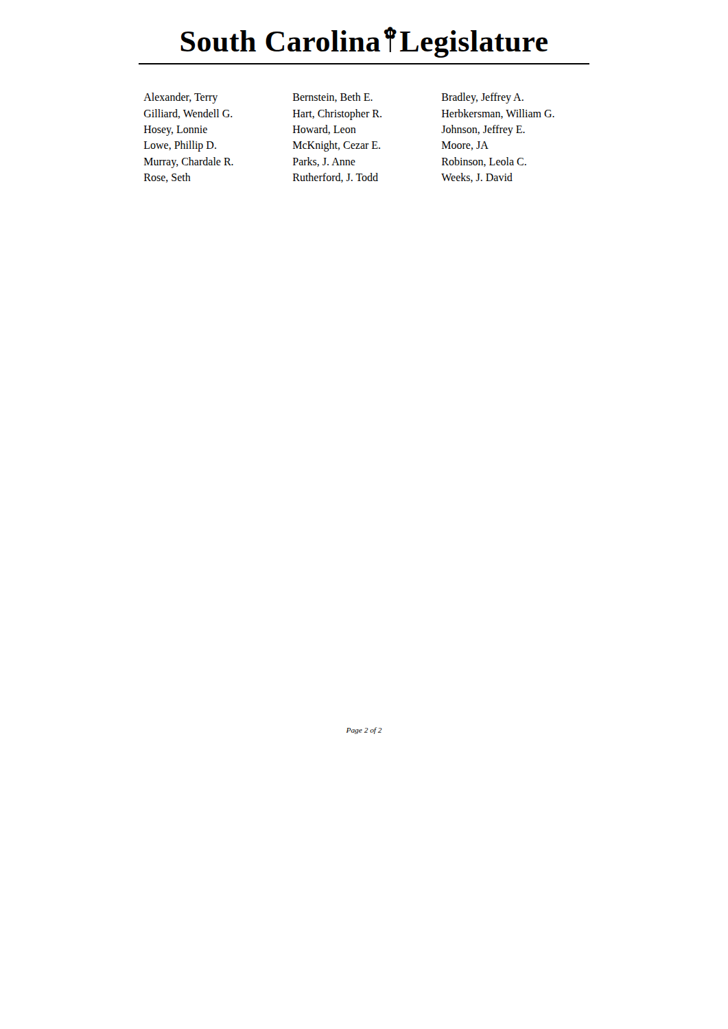South Carolina✿Legislature
| Alexander, Terry | Bernstein, Beth E. | Bradley, Jeffrey A. |
| Gilliard, Wendell G. | Hart, Christopher R. | Herbkersman, William G. |
| Hosey, Lonnie | Howard, Leon | Johnson, Jeffrey E. |
| Lowe, Phillip D. | McKnight, Cezar E. | Moore, JA |
| Murray, Chardale R. | Parks, J. Anne | Robinson, Leola C. |
| Rose, Seth | Rutherford, J. Todd | Weeks, J. David |
Page 2 of 2